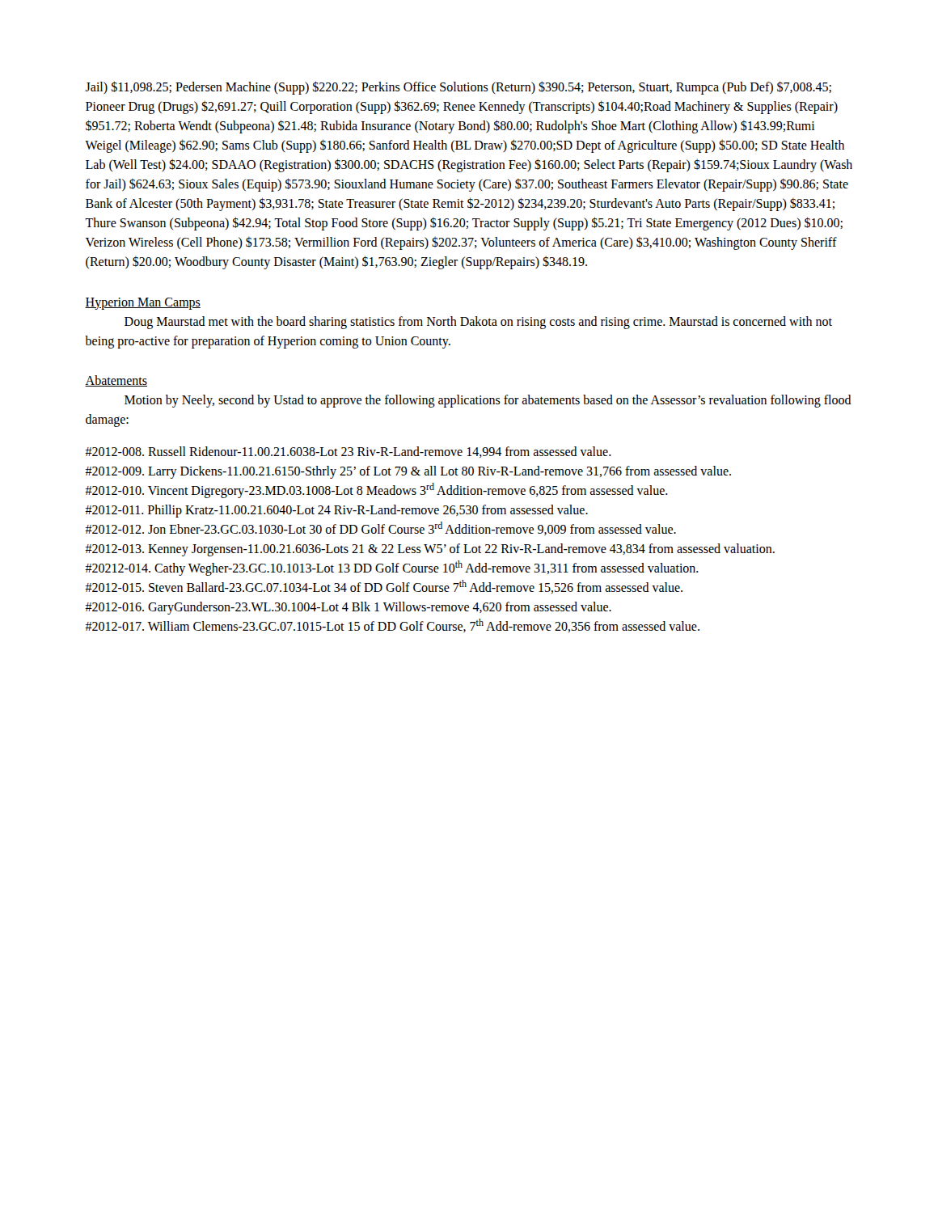Jail) $11,098.25; Pedersen Machine (Supp) $220.22; Perkins Office Solutions (Return) $390.54; Peterson, Stuart, Rumpca (Pub Def) $7,008.45; Pioneer Drug (Drugs) $2,691.27; Quill Corporation (Supp) $362.69; Renee Kennedy (Transcripts) $104.40;Road Machinery & Supplies (Repair) $951.72; Roberta Wendt (Subpeona) $21.48; Rubida Insurance (Notary Bond) $80.00; Rudolph's Shoe Mart (Clothing Allow) $143.99;Rumi Weigel (Mileage) $62.90; Sams Club (Supp) $180.66; Sanford Health (BL Draw) $270.00;SD Dept of Agriculture (Supp) $50.00; SD State Health Lab (Well Test) $24.00; SDAAO (Registration) $300.00; SDACHS (Registration Fee) $160.00; Select Parts (Repair) $159.74;Sioux Laundry (Wash for Jail) $624.63; Sioux Sales (Equip) $573.90; Siouxland Humane Society (Care) $37.00; Southeast Farmers Elevator (Repair/Supp) $90.86; State Bank of Alcester (50th Payment) $3,931.78; State Treasurer (State Remit $2-2012) $234,239.20; Sturdevant's Auto Parts (Repair/Supp) $833.41; Thure Swanson (Subpeona) $42.94; Total Stop Food Store (Supp) $16.20; Tractor Supply (Supp) $5.21; Tri State Emergency (2012 Dues) $10.00; Verizon Wireless (Cell Phone) $173.58; Vermillion Ford (Repairs) $202.37; Volunteers of America (Care) $3,410.00; Washington County Sheriff (Return) $20.00; Woodbury County Disaster (Maint) $1,763.90; Ziegler (Supp/Repairs) $348.19.
Hyperion Man Camps
Doug Maurstad met with the board sharing statistics from North Dakota on rising costs and rising crime. Maurstad is concerned with not being pro-active for preparation of Hyperion coming to Union County.
Abatements
Motion by Neely, second by Ustad to approve the following applications for abatements based on the Assessor’s revaluation following flood damage:
#2012-008. Russell Ridenour-11.00.21.6038-Lot 23 Riv-R-Land-remove 14,994 from assessed value.
#2012-009. Larry Dickens-11.00.21.6150-Sthrly 25’ of Lot 79 & all Lot 80 Riv-R-Land-remove 31,766 from assessed value.
#2012-010. Vincent Digregory-23.MD.03.1008-Lot 8 Meadows 3rd Addition-remove 6,825 from assessed value.
#2012-011. Phillip Kratz-11.00.21.6040-Lot 24 Riv-R-Land-remove 26,530 from assessed value.
#2012-012. Jon Ebner-23.GC.03.1030-Lot 30 of DD Golf Course 3rd Addition-remove 9,009 from assessed value.
#2012-013. Kenney Jorgensen-11.00.21.6036-Lots 21 & 22 Less W5’ of Lot 22 Riv-R-Land-remove 43,834 from assessed valuation.
#20212-014. Cathy Wegher-23.GC.10.1013-Lot 13 DD Golf Course 10th Add-remove 31,311 from assessed valuation.
#2012-015. Steven Ballard-23.GC.07.1034-Lot 34 of DD Golf Course 7th Add-remove 15,526 from assessed value.
#2012-016. GaryGunderson-23.WL.30.1004-Lot 4 Blk 1 Willows-remove 4,620 from assessed value.
#2012-017. William Clemens-23.GC.07.1015-Lot 15 of DD Golf Course, 7th Add-remove 20,356 from assessed value.